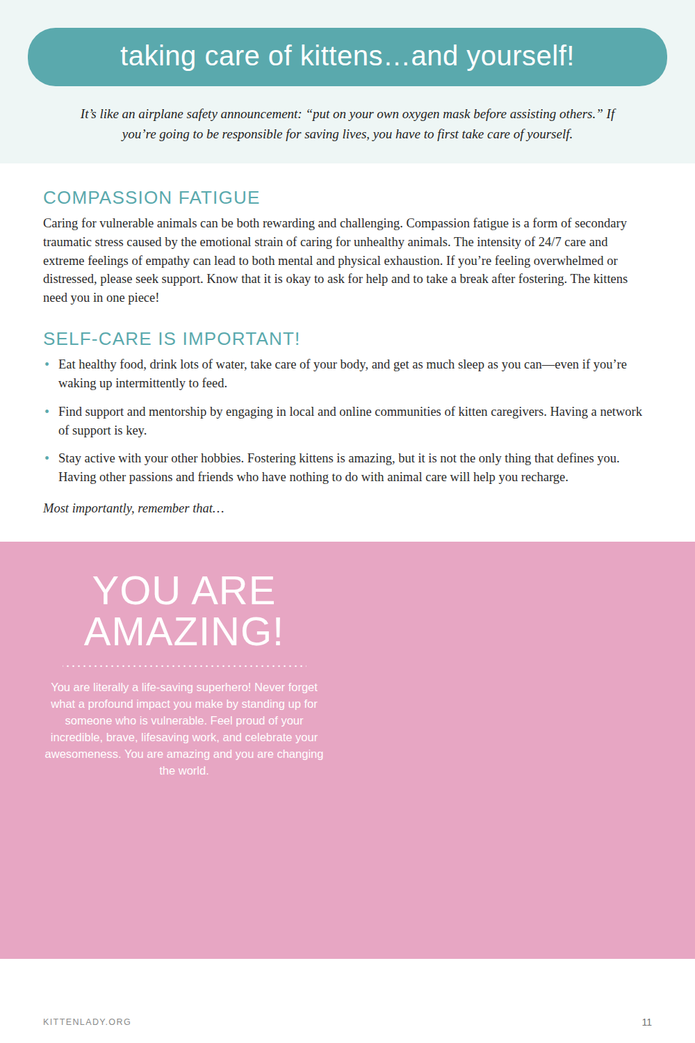taking care of kittens…and yourself!
It’s like an airplane safety announcement: “put on your own oxygen mask before assisting others.” If you’re going to be responsible for saving lives, you have to first take care of yourself.
COMPASSION FATIGUE
Caring for vulnerable animals can be both rewarding and challenging. Compassion fatigue is a form of secondary traumatic stress caused by the emotional strain of caring for unhealthy animals. The intensity of 24/7 care and extreme feelings of empathy can lead to both mental and physical exhaustion. If you’re feeling overwhelmed or distressed, please seek support. Know that it is okay to ask for help and to take a break after fostering. The kittens need you in one piece!
SELF-CARE IS IMPORTANT!
Eat healthy food, drink lots of water, take care of your body, and get as much sleep as you can—even if you’re waking up intermittently to feed.
Find support and mentorship by engaging in local and online communities of kitten caregivers. Having a network of support is key.
Stay active with your other hobbies. Fostering kittens is amazing, but it is not the only thing that defines you. Having other passions and friends who have nothing to do with animal care will help you recharge.
Most importantly, remember that…
YOU ARE
AMAZING!
You are literally a life-saving superhero! Never forget what a profound impact you make by standing up for someone who is vulnerable. Feel proud of your incredible, brave, lifesaving work, and celebrate your awesomeness. You are amazing and you are changing the world.
KITTENLADY.ORG 11